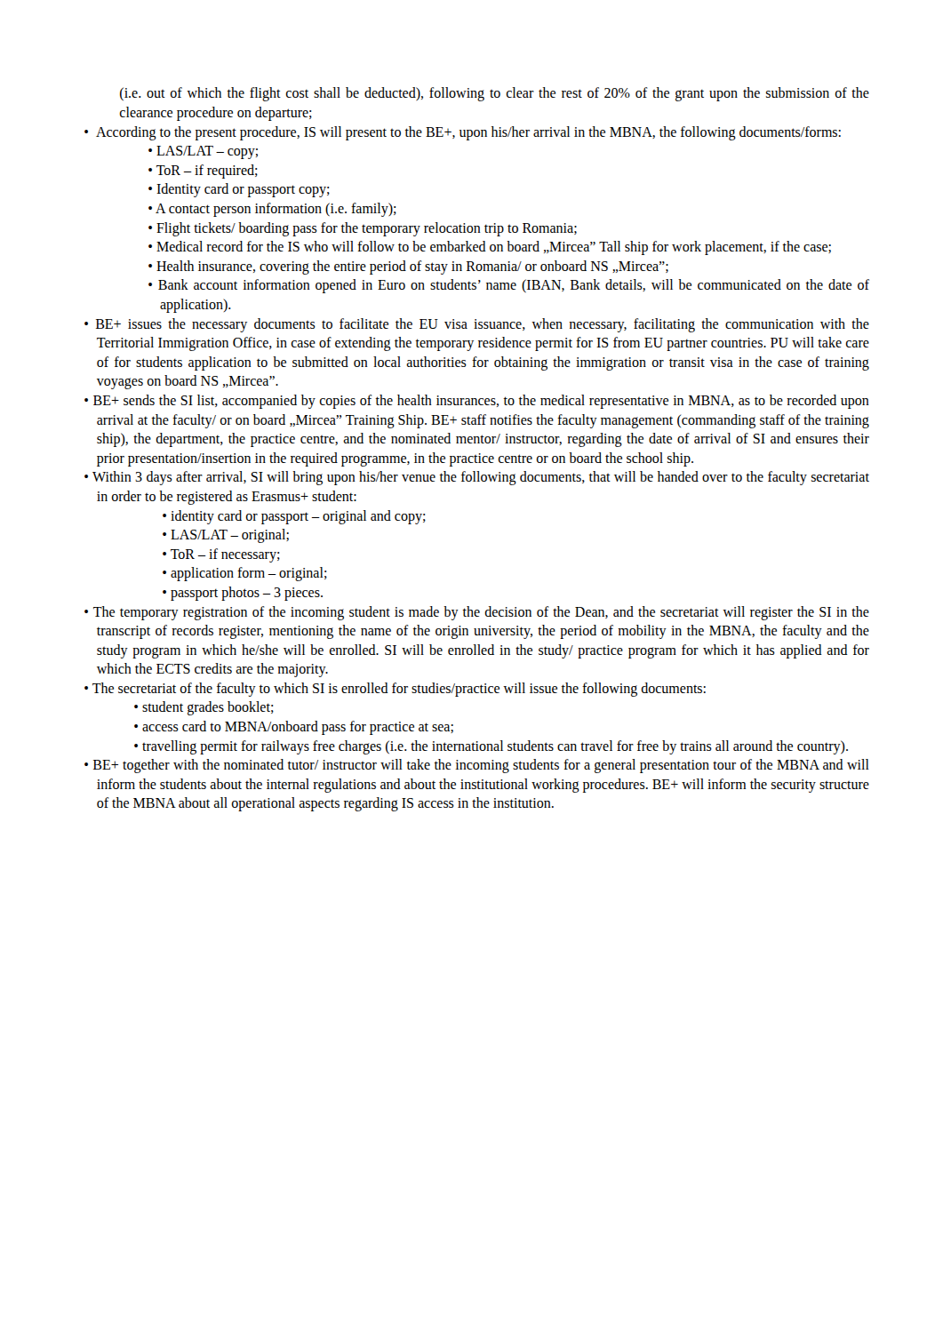(i.e. out of which the flight cost shall be deducted), following to clear the rest of 20% of the grant upon the submission of the clearance procedure on departure;
• According to the present procedure, IS will present to the BE+, upon his/her arrival in the MBNA, the following documents/forms:
• LAS/LAT – copy;
• ToR – if required;
• Identity card or passport copy;
• A contact person information (i.e. family);
• Flight tickets/ boarding pass for the temporary relocation trip to Romania;
• Medical record for the IS who will follow to be embarked on board „Mircea” Tall ship for work placement, if the case;
• Health insurance, covering the entire period of stay in Romania/ or onboard NS „Mircea”;
• Bank account information opened in Euro on students’ name (IBAN, Bank details, will be communicated on the date of application).
• BE+ issues the necessary documents to facilitate the EU visa issuance, when necessary, facilitating the communication with the Territorial Immigration Office, in case of extending the temporary residence permit for IS from EU partner countries. PU will take care of for students application to be submitted on local authorities for obtaining the immigration or transit visa in the case of training voyages on board NS „Mircea”.
• BE+ sends the SI list, accompanied by copies of the health insurances, to the medical representative in MBNA, as to be recorded upon arrival at the faculty/ or on board „Mircea” Training Ship. BE+ staff notifies the faculty management (commanding staff of the training ship), the department, the practice centre, and the nominated mentor/ instructor, regarding the date of arrival of SI and ensures their prior presentation/insertion in the required programme, in the practice centre or on board the school ship.
• Within 3 days after arrival, SI will bring upon his/her venue the following documents, that will be handed over to the faculty secretariat in order to be registered as Erasmus+ student:
• identity card or passport – original and copy;
• LAS/LAT – original;
• ToR – if necessary;
• application form – original;
• passport photos – 3 pieces.
• The temporary registration of the incoming student is made by the decision of the Dean, and the secretariat will register the SI in the transcript of records register, mentioning the name of the origin university, the period of mobility in the MBNA, the faculty and the study program in which he/she will be enrolled. SI will be enrolled in the study/ practice program for which it has applied and for which the ECTS credits are the majority.
• The secretariat of the faculty to which SI is enrolled for studies/practice will issue the following documents:
• student grades booklet;
• access card to MBNA/onboard pass for practice at sea;
• travelling permit for railways free charges (i.e. the international students can travel for free by trains all around the country).
• BE+ together with the nominated tutor/ instructor will take the incoming students for a general presentation tour of the MBNA and will inform the students about the internal regulations and about the institutional working procedures. BE+ will inform the security structure of the MBNA about all operational aspects regarding IS access in the institution.